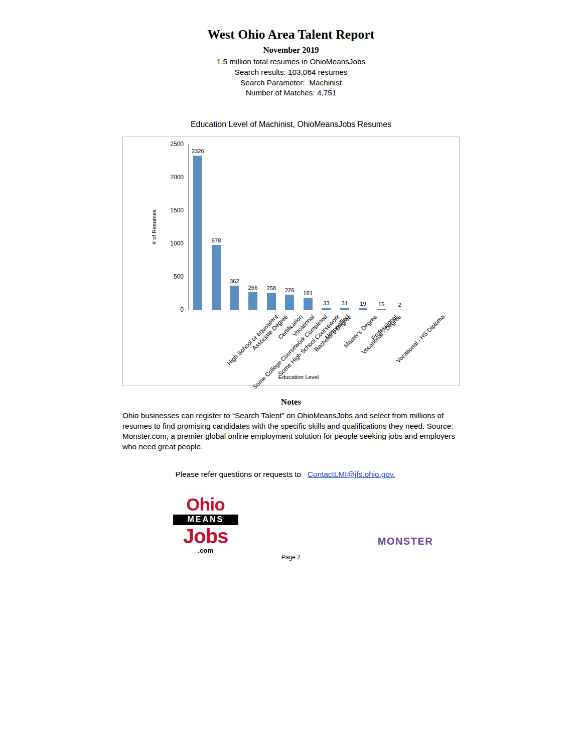West Ohio Area Talent Report
November 2019
1.5 million total resumes in OhioMeansJobs
Search results: 103,064 resumes
Search Parameter: Machinist
Number of Matches: 4,751
Education Level of Machinist, OhioMeansJobs Resumes
# of Resumes
2500 2000 1500 1000 500 0
2326
978
362
266
258
226
181
33
31
19
15
2
High School or equivalent Some College Coursework Completed Associate Degree Some High School Coursework Certification Vocational Bachelor's Degree Unspecified Master's Degree Vocational - Degree Professional Vocational - HS Diploma
Education Level
Notes
Ohio businesses can register to “Search Talent” on OhioMeansJobs and select from millions of resumes to find promising candidates with the specific skills and qualifications they need. Source: Monster.com, a premier global online employment solution for people seeking jobs and employers who need great people.
Please refer questions or requests to ContactLMI@jfs.ohio.gov.
Ohio
MEANS
Jobs
.com
MONSTER
Page 2